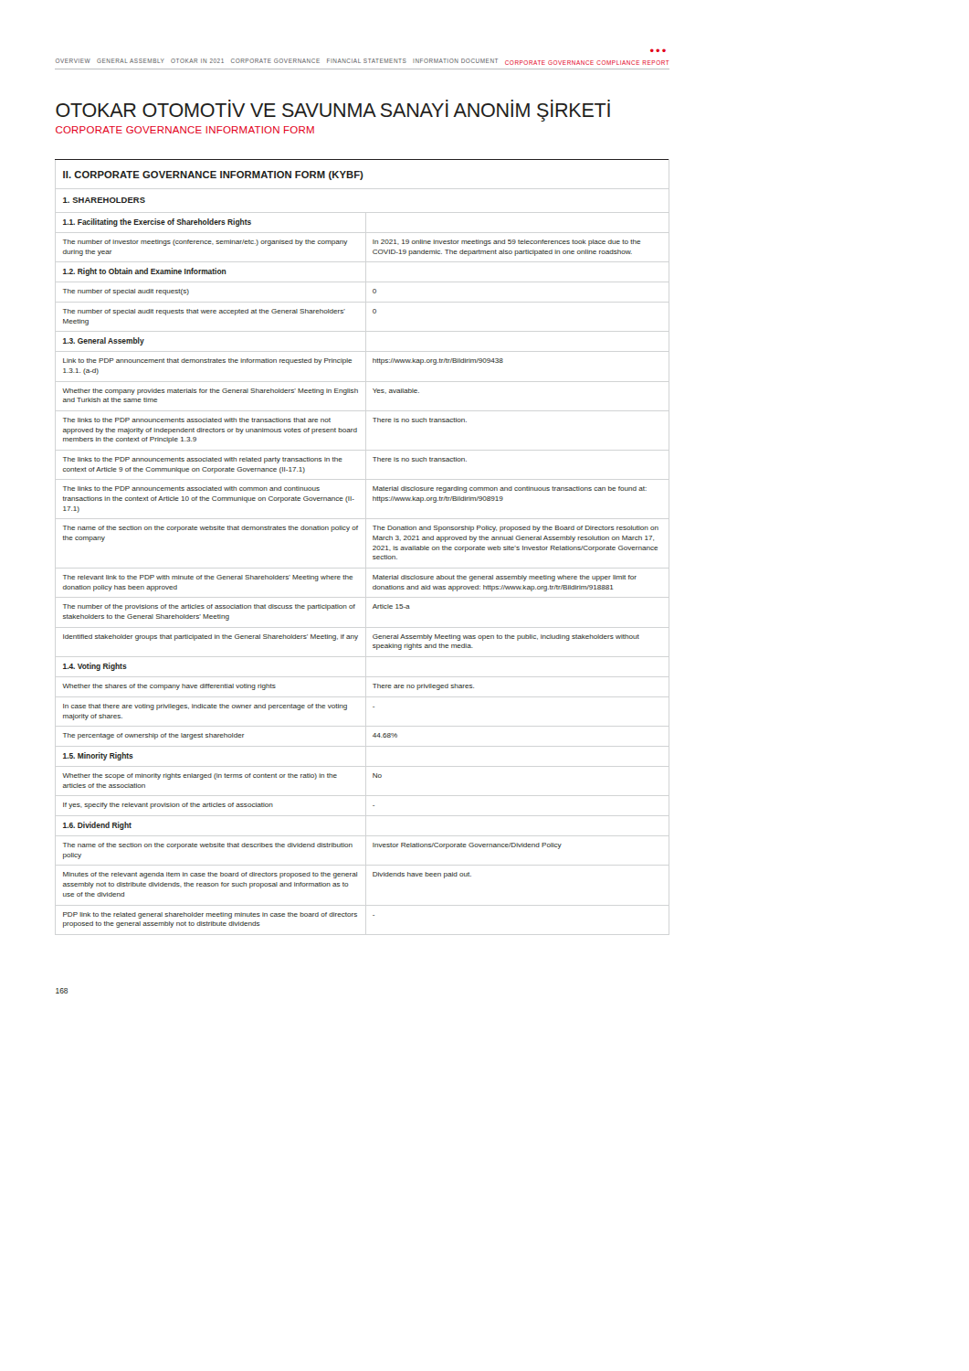•••
OVERVIEW
GENERAL ASSEMBLY
OTOKAR IN 2021
CORPORATE GOVERNANCE
FINANCIAL STATEMENTS
INFORMATION DOCUMENT
CORPORATE GOVERNANCE COMPLIANCE REPORT
OTOKAR OTOMOTİV VE SAVUNMA SANAYİ ANONİM ŞİRKETİ
CORPORATE GOVERNANCE INFORMATION FORM
| II. CORPORATE GOVERNANCE INFORMATION FORM (KYBF) |
| 1. SHAREHOLDERS |
| 1.1. Facilitating the Exercise of Shareholders Rights | |
| The number of investor meetings (conference, seminar/etc.) organised by the company during the year | In 2021, 19 online investor meetings and 59 teleconferences took place due to the COVID-19 pandemic. The department also participated in one online roadshow. |
| 1.2. Right to Obtain and Examine Information | |
| The number of special audit request(s) | 0 |
| The number of special audit requests that were accepted at the General Shareholders' Meeting | 0 |
| 1.3. General Assembly | |
| Link to the PDP announcement that demonstrates the information requested by Principle 1.3.1. (a-d) | https://www.kap.org.tr/tr/Bildirim/909438 |
| Whether the company provides materials for the General Shareholders' Meeting in English and Turkish at the same time | Yes, available. |
| The links to the PDP announcements associated with the transactions that are not approved by the majority of independent directors or by unanimous votes of present board members in the context of Principle 1.3.9 | There is no such transaction. |
| The links to the PDP announcements associated with related party transactions in the context of Article 9 of the Communique on Corporate Governance (II-17.1) | There is no such transaction. |
| The links to the PDP announcements associated with common and continuous transactions in the context of Article 10 of the Communique on Corporate Governance (II-17.1) | Material disclosure regarding common and continuous transactions can be found at: https://www.kap.org.tr/tr/Bildirim/908919 |
| The name of the section on the corporate website that demonstrates the donation policy of the company | The Donation and Sponsorship Policy, proposed by the Board of Directors resolution on March 3, 2021 and approved by the annual General Assembly resolution on March 17, 2021, is available on the corporate web site's Investor Relations/Corporate Governance section. |
| The relevant link to the PDP with minute of the General Shareholders' Meeting where the donation policy has been approved | Material disclosure about the general assembly meeting where the upper limit for donations and aid was approved: https://www.kap.org.tr/tr/Bildirim/918881 |
| The number of the provisions of the articles of association that discuss the participation of stakeholders to the General Shareholders' Meeting | Article 15-a |
| Identified stakeholder groups that participated in the General Shareholders' Meeting, if any | General Assembly Meeting was open to the public, including stakeholders without speaking rights and the media. |
| 1.4. Voting Rights | |
| Whether the shares of the company have differential voting rights | There are no privileged shares. |
| In case that there are voting privileges, indicate the owner and percentage of the voting majority of shares. | - |
| The percentage of ownership of the largest shareholder | 44.68% |
| 1.5. Minority Rights | |
| Whether the scope of minority rights enlarged (in terms of content or the ratio) in the articles of the association | No |
| If yes, specify the relevant provision of the articles of association | - |
| 1.6. Dividend Right | |
| The name of the section on the corporate website that describes the dividend distribution policy | Investor Relations/Corporate Governance/Dividend Policy |
| Minutes of the relevant agenda item in case the board of directors proposed to the general assembly not to distribute dividends, the reason for such proposal and information as to use of the dividend | Dividends have been paid out. |
| PDP link to the related general shareholder meeting minutes in case the board of directors proposed to the general assembly not to distribute dividends | - |
168